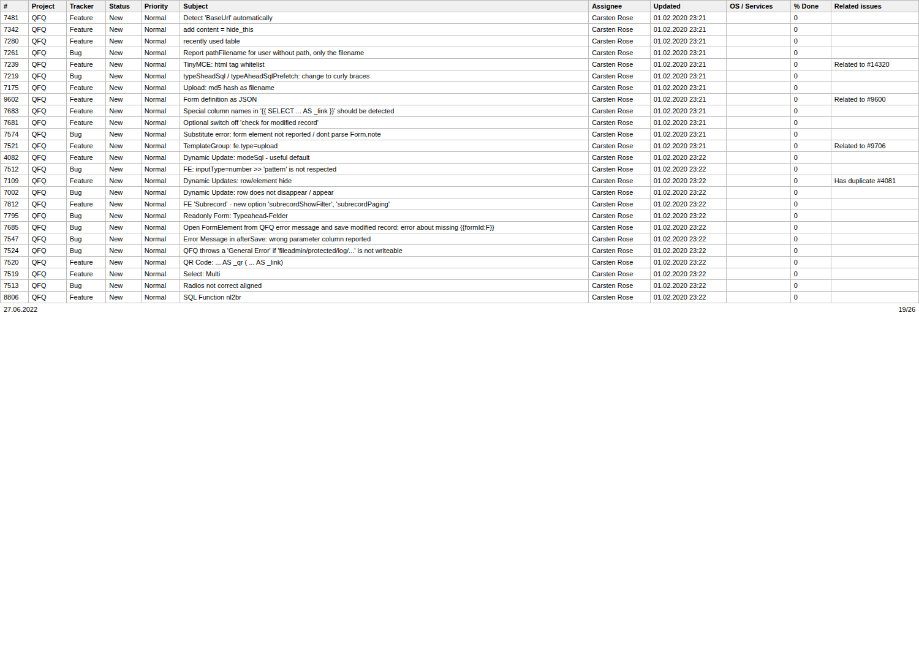| # | Project | Tracker | Status | Priority | Subject | Assignee | Updated | OS / Services | % Done | Related issues |
| --- | --- | --- | --- | --- | --- | --- | --- | --- | --- | --- |
| 7481 | QFQ | Feature | New | Normal | Detect 'BaseUrl' automatically | Carsten Rose | 01.02.2020 23:21 | | 0 | |
| 7342 | QFQ | Feature | New | Normal | add content = hide_this | Carsten Rose | 01.02.2020 23:21 | | 0 | |
| 7280 | QFQ | Feature | New | Normal | recently used table | Carsten Rose | 01.02.2020 23:21 | | 0 | |
| 7261 | QFQ | Bug | New | Normal | Report pathFilename for user without path, only the filename | Carsten Rose | 01.02.2020 23:21 | | 0 | |
| 7239 | QFQ | Feature | New | Normal | TinyMCE: html tag whitelist | Carsten Rose | 01.02.2020 23:21 | | 0 | Related to #14320 |
| 7219 | QFQ | Bug | New | Normal | typeSheadSql / typeAheadSqlPrefetch: change to curly braces | Carsten Rose | 01.02.2020 23:21 | | 0 | |
| 7175 | QFQ | Feature | New | Normal | Upload: md5 hash as filename | Carsten Rose | 01.02.2020 23:21 | | 0 | |
| 9602 | QFQ | Feature | New | Normal | Form definition as JSON | Carsten Rose | 01.02.2020 23:21 | | 0 | Related to #9600 |
| 7683 | QFQ | Feature | New | Normal | Special column names in '{{ SELECT ... AS _link }}' should be detected | Carsten Rose | 01.02.2020 23:21 | | 0 | |
| 7681 | QFQ | Feature | New | Normal | Optional switch off 'check for modified record' | Carsten Rose | 01.02.2020 23:21 | | 0 | |
| 7574 | QFQ | Bug | New | Normal | Substitute error: form element not reported / dont parse Form.note | Carsten Rose | 01.02.2020 23:21 | | 0 | |
| 7521 | QFQ | Feature | New | Normal | TemplateGroup: fe.type=upload | Carsten Rose | 01.02.2020 23:21 | | 0 | Related to #9706 |
| 4082 | QFQ | Feature | New | Normal | Dynamic Update: modeSql - useful default | Carsten Rose | 01.02.2020 23:22 | | 0 | |
| 7512 | QFQ | Bug | New | Normal | FE: inputType=number >> 'pattern' is not respected | Carsten Rose | 01.02.2020 23:22 | | 0 | |
| 7109 | QFQ | Feature | New | Normal | Dynamic Updates: row/element hide | Carsten Rose | 01.02.2020 23:22 | | 0 | Has duplicate #4081 |
| 7002 | QFQ | Bug | New | Normal | Dynamic Update: row does not disappear / appear | Carsten Rose | 01.02.2020 23:22 | | 0 | |
| 7812 | QFQ | Feature | New | Normal | FE 'Subrecord' - new option 'subrecordShowFilter', 'subrecordPaging' | Carsten Rose | 01.02.2020 23:22 | | 0 | |
| 7795 | QFQ | Bug | New | Normal | Readonly Form: Typeahead-Felder | Carsten Rose | 01.02.2020 23:22 | | 0 | |
| 7685 | QFQ | Bug | New | Normal | Open FormElement from QFQ error message and save modified record: error about missing {{formId:F}} | Carsten Rose | 01.02.2020 23:22 | | 0 | |
| 7547 | QFQ | Bug | New | Normal | Error Message in afterSave: wrong parameter column reported | Carsten Rose | 01.02.2020 23:22 | | 0 | |
| 7524 | QFQ | Bug | New | Normal | QFQ throws a 'General Error' if 'fileadmin/protected/log/...' is not writeable | Carsten Rose | 01.02.2020 23:22 | | 0 | |
| 7520 | QFQ | Feature | New | Normal | QR Code: ... AS _qr ( ... AS _link) | Carsten Rose | 01.02.2020 23:22 | | 0 | |
| 7519 | QFQ | Feature | New | Normal | Select: Multi | Carsten Rose | 01.02.2020 23:22 | | 0 | |
| 7513 | QFQ | Bug | New | Normal | Radios not correct aligned | Carsten Rose | 01.02.2020 23:22 | | 0 | |
| 8806 | QFQ | Feature | New | Normal | SQL Function nl2br | Carsten Rose | 01.02.2020 23:22 | | 0 | |
27.06.2022 19/26